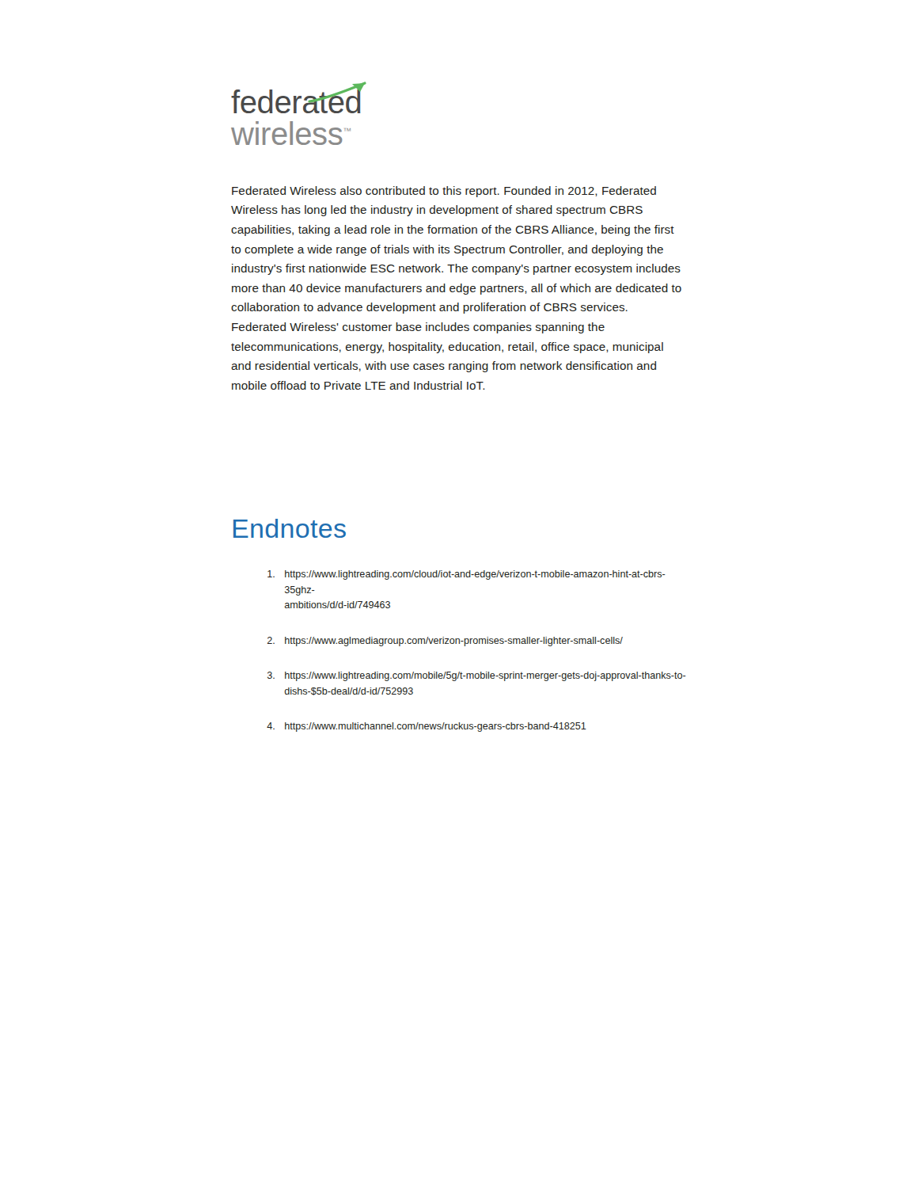federated wireless™
Federated Wireless also contributed to this report. Founded in 2012, Federated Wireless has long led the industry in development of shared spectrum CBRS capabilities, taking a lead role in the formation of the CBRS Alliance, being the first to complete a wide range of trials with its Spectrum Controller, and deploying the industry's first nationwide ESC network. The company's partner ecosystem includes more than 40 device manufacturers and edge partners, all of which are dedicated to collaboration to advance development and proliferation of CBRS services. Federated Wireless' customer base includes companies spanning the telecommunications, energy, hospitality, education, retail, office space, municipal and residential verticals, with use cases ranging from network densification and mobile offload to Private LTE and Industrial IoT.
Endnotes
https://www.lightreading.com/cloud/iot-and-edge/verizon-t-mobile-amazon-hint-at-cbrs-35ghz-ambitions/d/d-id/749463
https://www.aglmediagroup.com/verizon-promises-smaller-lighter-small-cells/
https://www.lightreading.com/mobile/5g/t-mobile-sprint-merger-gets-doj-approval-thanks-to-dishs-$5b-deal/d/d-id/752993
https://www.multichannel.com/news/ruckus-gears-cbrs-band-418251